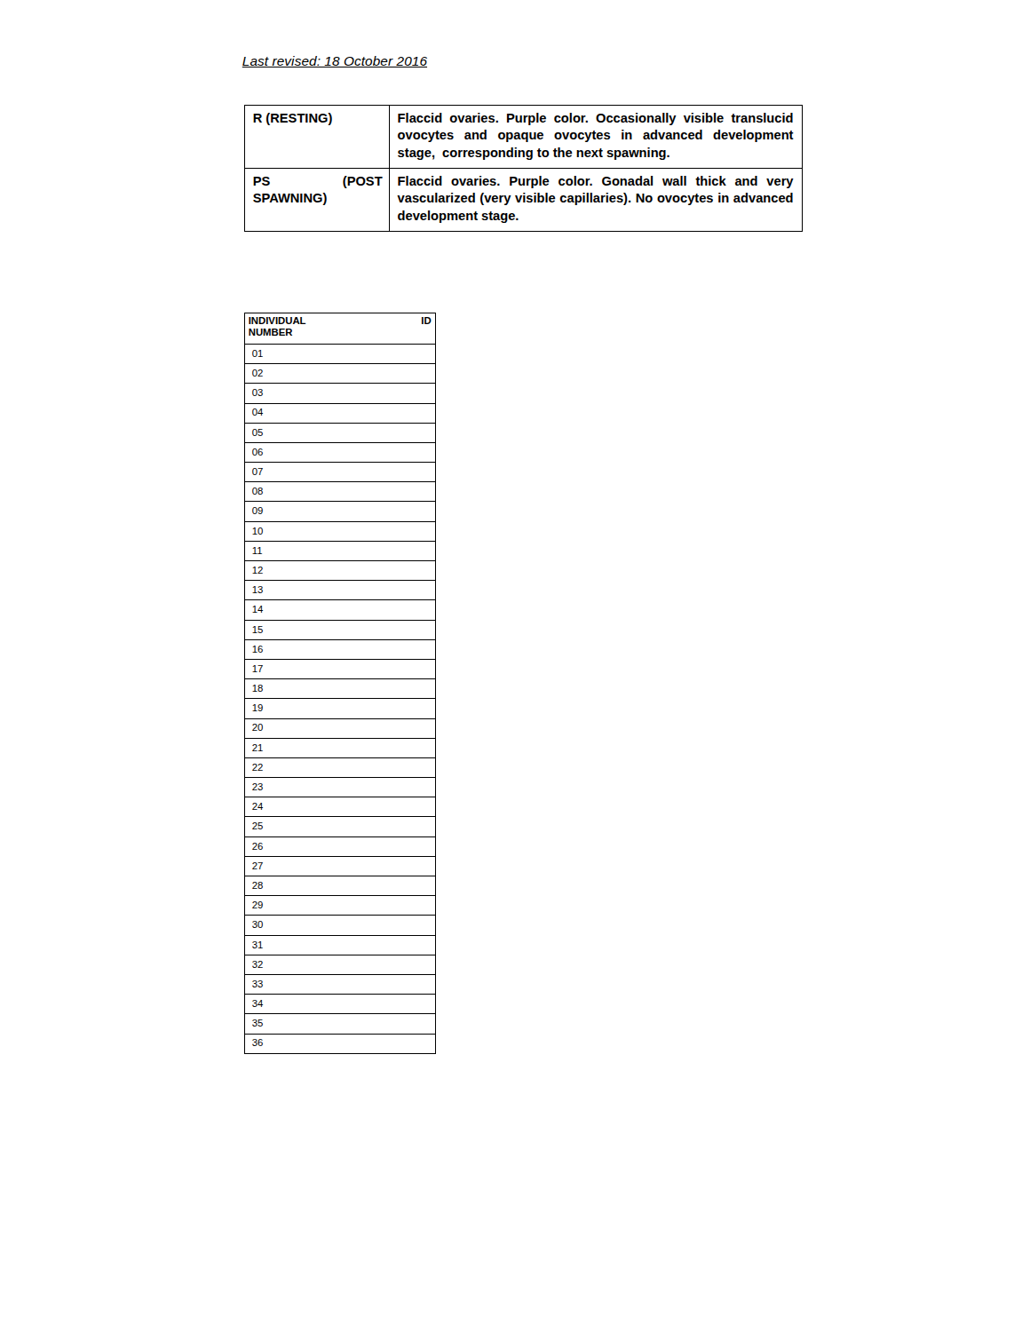Last revised: 18 October 2016
| R (RESTING) | Flaccid ovaries. Purple color. Occasionally visible translucid ovocytes and opaque ovocytes in advanced development stage, corresponding to the next spawning. |
| PS (POST SPAWNING) | Flaccid ovaries. Purple color. Gonadal wall thick and very vascularized (very visible capillaries). No ovocytes in advanced development stage. |
| INDIVIDUAL ID NUMBER |
| --- |
| 01 |
| 02 |
| 03 |
| 04 |
| 05 |
| 06 |
| 07 |
| 08 |
| 09 |
| 10 |
| 11 |
| 12 |
| 13 |
| 14 |
| 15 |
| 16 |
| 17 |
| 18 |
| 19 |
| 20 |
| 21 |
| 22 |
| 23 |
| 24 |
| 25 |
| 26 |
| 27 |
| 28 |
| 29 |
| 30 |
| 31 |
| 32 |
| 33 |
| 34 |
| 35 |
| 36 |